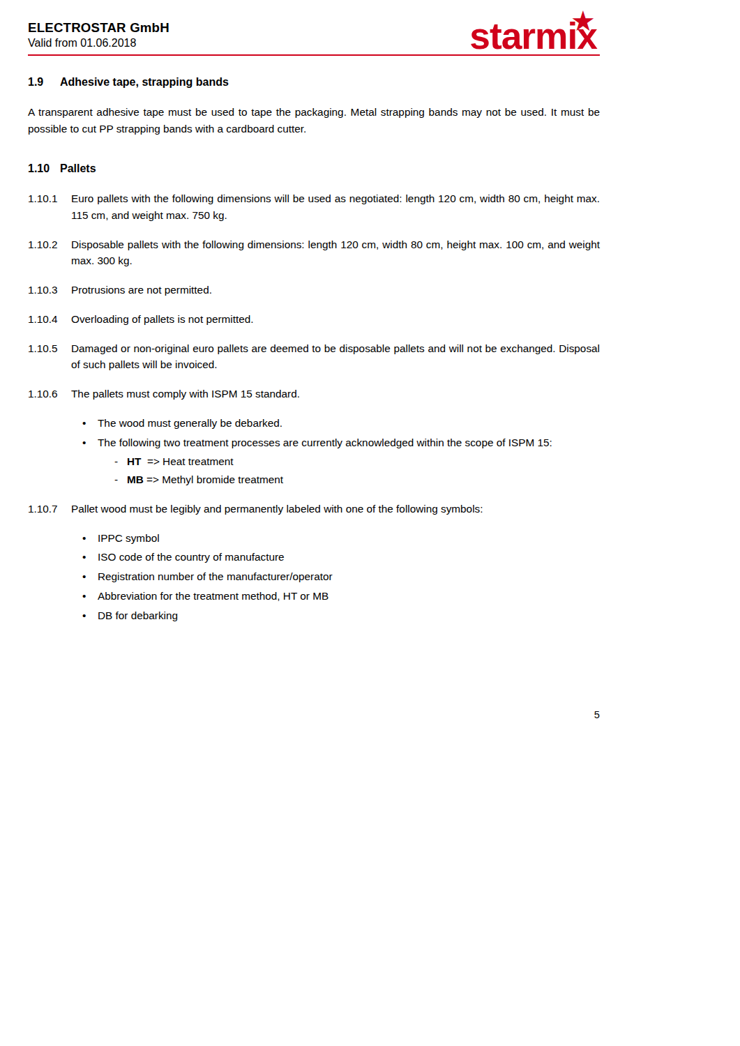ELECTROSTAR GmbH
Valid from 01.06.2018
★
starmix
1.9 Adhesive tape, strapping bands
A transparent adhesive tape must be used to tape the packaging. Metal strapping bands may not be used. It must be possible to cut PP strapping bands with a cardboard cutter.
1.10 Pallets
1.10.1
Euro pallets with the following dimensions will be used as negotiated: length 120 cm, width 80 cm, height max. 115 cm, and weight max. 750 kg.
1.10.2
Disposable pallets with the following dimensions: length 120 cm, width 80 cm, height max. 100 cm, and weight max. 300 kg.
1.10.3
Protrusions are not permitted.
1.10.4
Overloading of pallets is not permitted.
1.10.5
Damaged or non-original euro pallets are deemed to be disposable pallets and will not be exchanged. Disposal of such pallets will be invoiced.
1.10.6
The pallets must comply with ISPM 15 standard.
The wood must generally be debarked.
The following two treatment processes are currently acknowledged within the scope of ISPM 15:
HT => Heat treatment
MB => Methyl bromide treatment
1.10.7
Pallet wood must be legibly and permanently labeled with one of the following symbols:
IPPC symbol
ISO code of the country of manufacture
Registration number of the manufacturer/operator
Abbreviation for the treatment method, HT or MB
DB for debarking
5